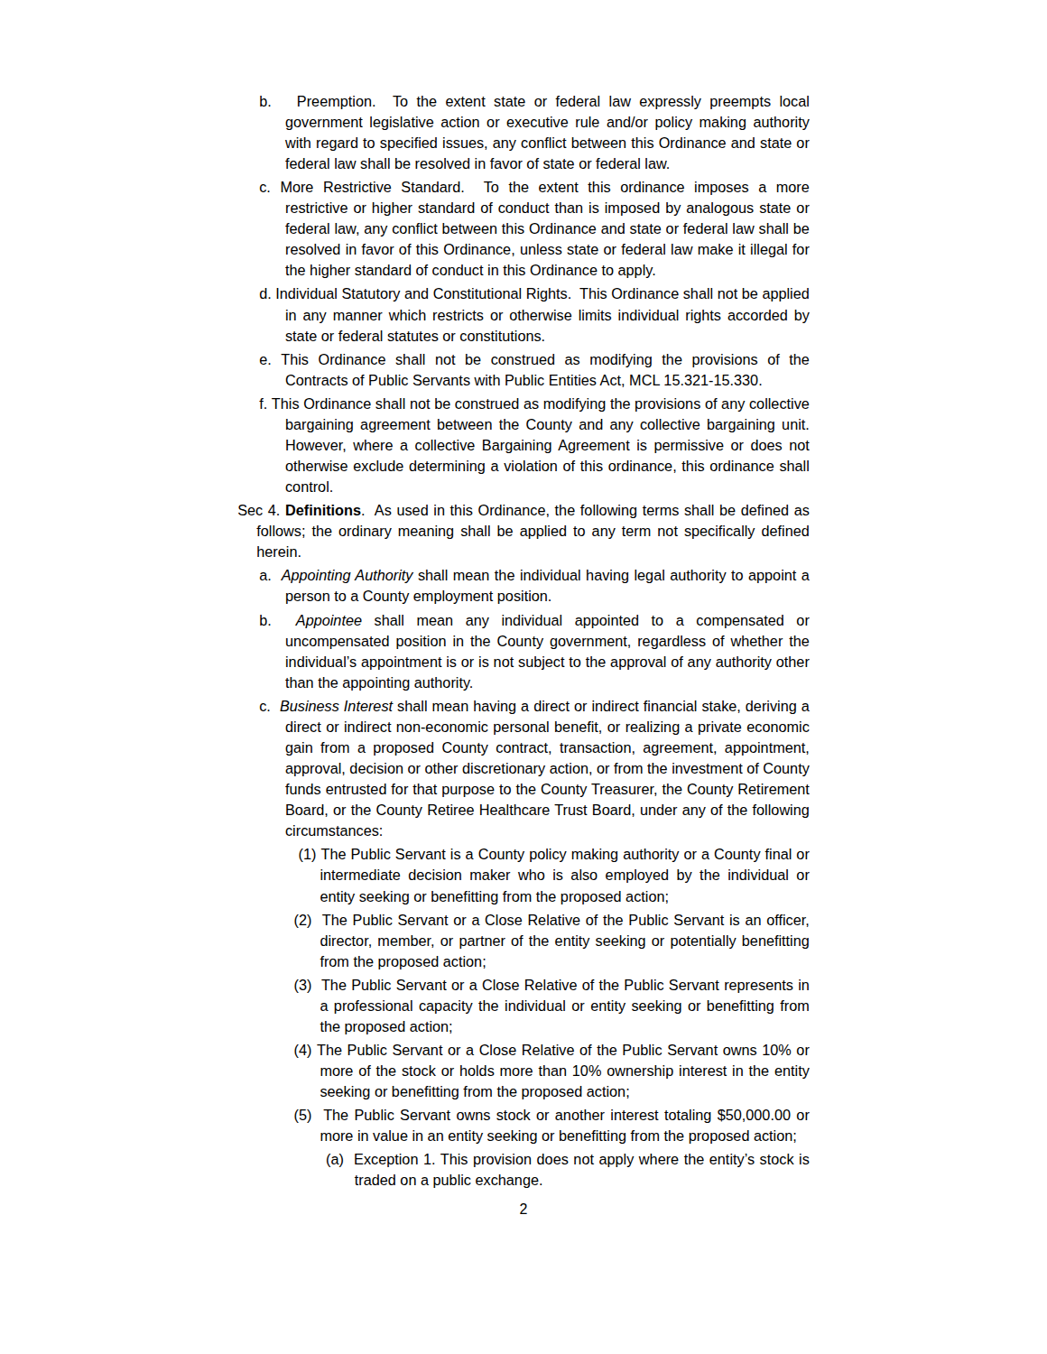b. Preemption. To the extent state or federal law expressly preempts local government legislative action or executive rule and/or policy making authority with regard to specified issues, any conflict between this Ordinance and state or federal law shall be resolved in favor of state or federal law.
c. More Restrictive Standard. To the extent this ordinance imposes a more restrictive or higher standard of conduct than is imposed by analogous state or federal law, any conflict between this Ordinance and state or federal law shall be resolved in favor of this Ordinance, unless state or federal law make it illegal for the higher standard of conduct in this Ordinance to apply.
d. Individual Statutory and Constitutional Rights. This Ordinance shall not be applied in any manner which restricts or otherwise limits individual rights accorded by state or federal statutes or constitutions.
e. This Ordinance shall not be construed as modifying the provisions of the Contracts of Public Servants with Public Entities Act, MCL 15.321-15.330.
f. This Ordinance shall not be construed as modifying the provisions of any collective bargaining agreement between the County and any collective bargaining unit. However, where a collective Bargaining Agreement is permissive or does not otherwise exclude determining a violation of this ordinance, this ordinance shall control.
Sec 4. Definitions. As used in this Ordinance, the following terms shall be defined as follows; the ordinary meaning shall be applied to any term not specifically defined herein.
a. Appointing Authority shall mean the individual having legal authority to appoint a person to a County employment position.
b. Appointee shall mean any individual appointed to a compensated or uncompensated position in the County government, regardless of whether the individual’s appointment is or is not subject to the approval of any authority other than the appointing authority.
c. Business Interest shall mean having a direct or indirect financial stake, deriving a direct or indirect non-economic personal benefit, or realizing a private economic gain from a proposed County contract, transaction, agreement, appointment, approval, decision or other discretionary action, or from the investment of County funds entrusted for that purpose to the County Treasurer, the County Retirement Board, or the County Retiree Healthcare Trust Board, under any of the following circumstances:
(1) The Public Servant is a County policy making authority or a County final or intermediate decision maker who is also employed by the individual or entity seeking or benefitting from the proposed action;
(2) The Public Servant or a Close Relative of the Public Servant is an officer, director, member, or partner of the entity seeking or potentially benefitting from the proposed action;
(3) The Public Servant or a Close Relative of the Public Servant represents in a professional capacity the individual or entity seeking or benefitting from the proposed action;
(4) The Public Servant or a Close Relative of the Public Servant owns 10% or more of the stock or holds more than 10% ownership interest in the entity seeking or benefitting from the proposed action;
(5) The Public Servant owns stock or another interest totaling $50,000.00 or more in value in an entity seeking or benefitting from the proposed action;
(a) Exception 1. This provision does not apply where the entity’s stock is traded on a public exchange.
2